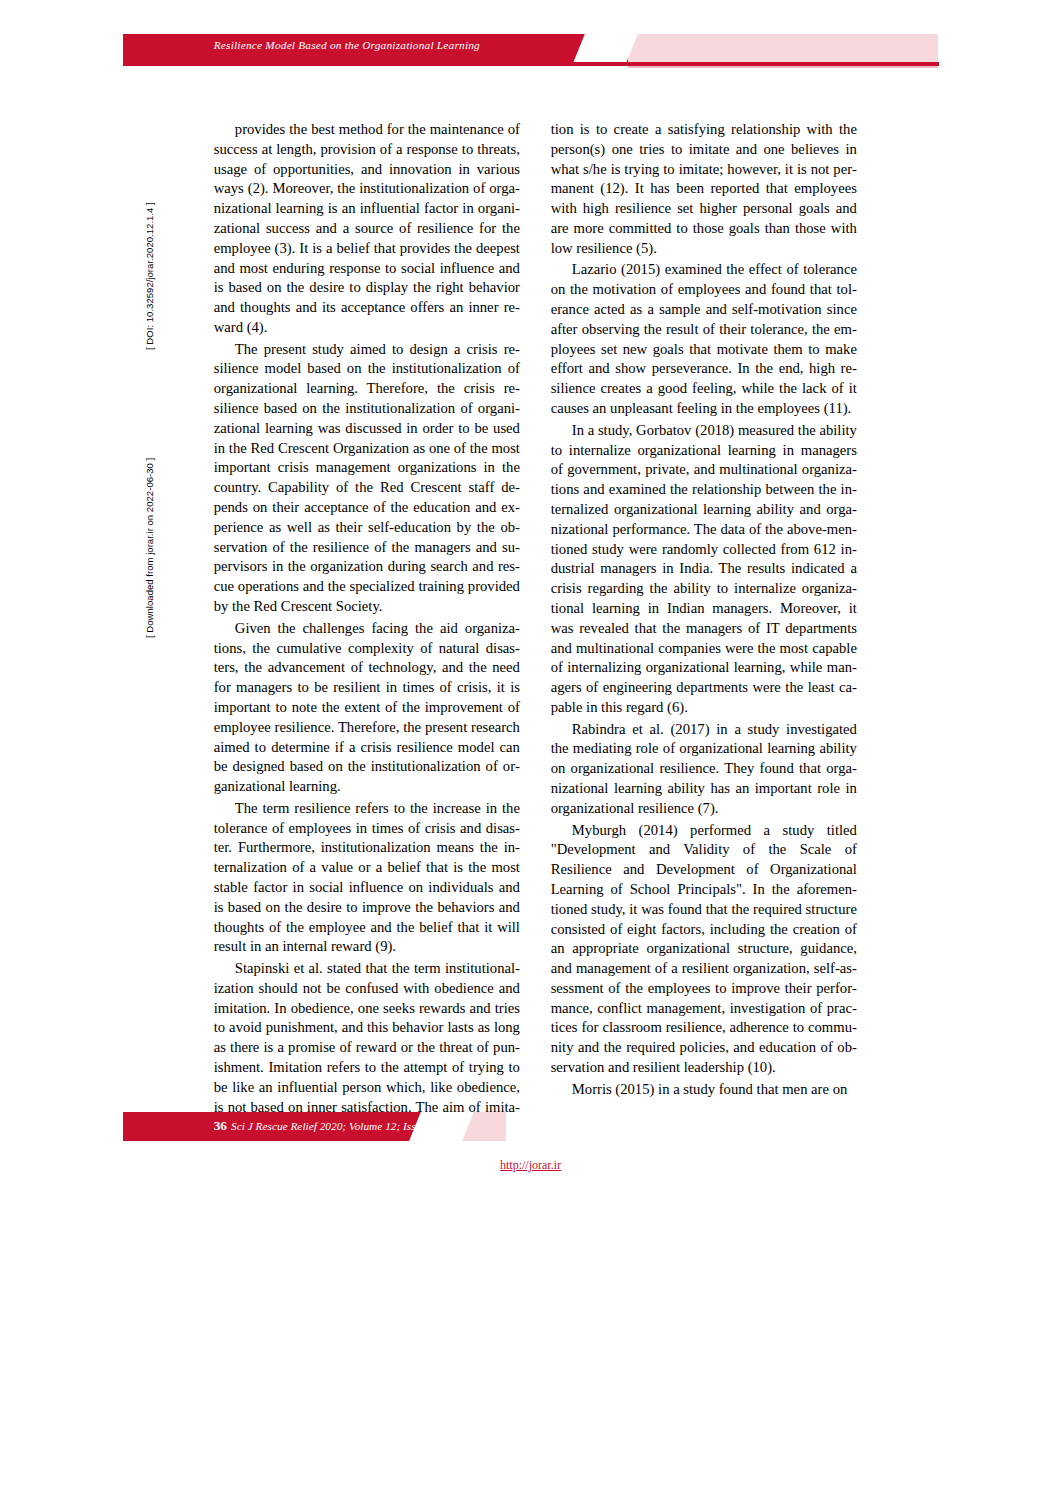Resilience Model Based on the Organizational Learning
[ Downloaded from jorar.ir on 2022-06-30 ] [ DOI: 10.32592/jorar.2020.12.1.4 ]
provides the best method for the maintenance of success at length, provision of a response to threats, usage of opportunities, and innovation in various ways (2). Moreover, the institutionalization of organizational learning is an influential factor in organizational success and a source of resilience for the employee (3). It is a belief that provides the deepest and most enduring response to social influence and is based on the desire to display the right behavior and thoughts and its acceptance offers an inner reward (4).
The present study aimed to design a crisis resilience model based on the institutionalization of organizational learning. Therefore, the crisis resilience based on the institutionalization of organizational learning was discussed in order to be used in the Red Crescent Organization as one of the most important crisis management organizations in the country. Capability of the Red Crescent staff depends on their acceptance of the education and experience as well as their self-education by the observation of the resilience of the managers and supervisors in the organization during search and rescue operations and the specialized training provided by the Red Crescent Society.
Given the challenges facing the aid organizations, the cumulative complexity of natural disasters, the advancement of technology, and the need for managers to be resilient in times of crisis, it is important to note the extent of the improvement of employee resilience. Therefore, the present research aimed to determine if a crisis resilience model can be designed based on the institutionalization of organizational learning.
The term resilience refers to the increase in the tolerance of employees in times of crisis and disaster. Furthermore, institutionalization means the internalization of a value or a belief that is the most stable factor in social influence on individuals and is based on the desire to improve the behaviors and thoughts of the employee and the belief that it will result in an internal reward (9).
Stapinski et al. stated that the term institutionalization should not be confused with obedience and imitation. In obedience, one seeks rewards and tries to avoid punishment, and this behavior lasts as long as there is a promise of reward or the threat of punishment. Imitation refers to the attempt of trying to be like an influential person which, like obedience, is not based on inner satisfaction. The aim of imitation is to create a satisfying relationship with the person(s) one tries to imitate and one believes in what s/he is trying to imitate; however, it is not permanent (12). It has been reported that employees with high resilience set higher personal goals and are more committed to those goals than those with low resilience (5).
Lazario (2015) examined the effect of tolerance on the motivation of employees and found that tolerance acted as a sample and self-motivation since after observing the result of their tolerance, the employees set new goals that motivate them to make effort and show perseverance. In the end, high resilience creates a good feeling, while the lack of it causes an unpleasant feeling in the employees (11).
In a study, Gorbatov (2018) measured the ability to internalize organizational learning in managers of government, private, and multinational organizations and examined the relationship between the internalized organizational learning ability and organizational performance. The data of the above-mentioned study were randomly collected from 612 industrial managers in India. The results indicated a crisis regarding the ability to internalize organizational learning in Indian managers. Moreover, it was revealed that the managers of IT departments and multinational companies were the most capable of internalizing organizational learning, while managers of engineering departments were the least capable in this regard (6).
Rabindra et al. (2017) in a study investigated the mediating role of organizational learning ability on organizational resilience. They found that organizational learning ability has an important role in organizational resilience (7).
Myburgh (2014) performed a study titled "Development and Validity of the Scale of Resilience and Development of Organizational Learning of School Principals". In the aforementioned study, it was found that the required structure consisted of eight factors, including the creation of an appropriate organizational structure, guidance, and management of a resilient organization, self-assessment of the employees to improve their performance, conflict management, investigation of practices for classroom resilience, adherence to community and the required policies, and education of observation and resilient leadership (10).
Morris (2015) in a study found that men are on
36 Sci J Rescue Relief 2020; Volume 12; Issue 1
http://jorar.ir